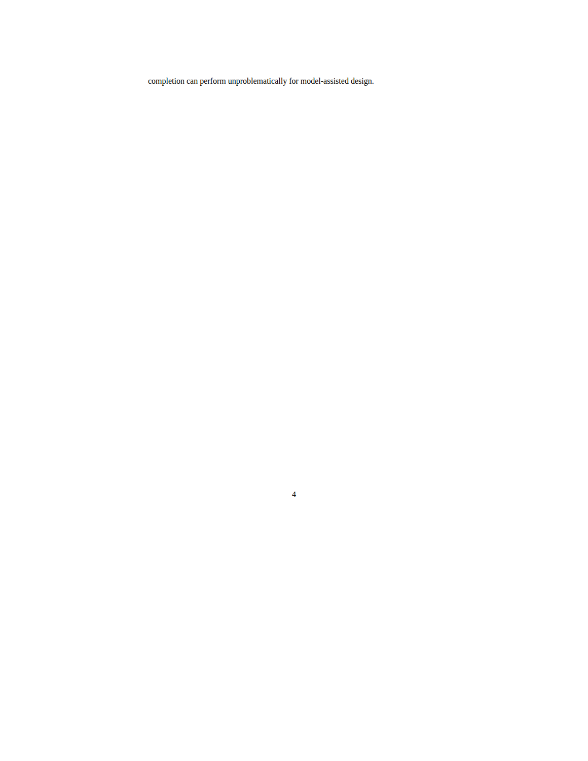completion can perform unproblematically for model-assisted design.
4